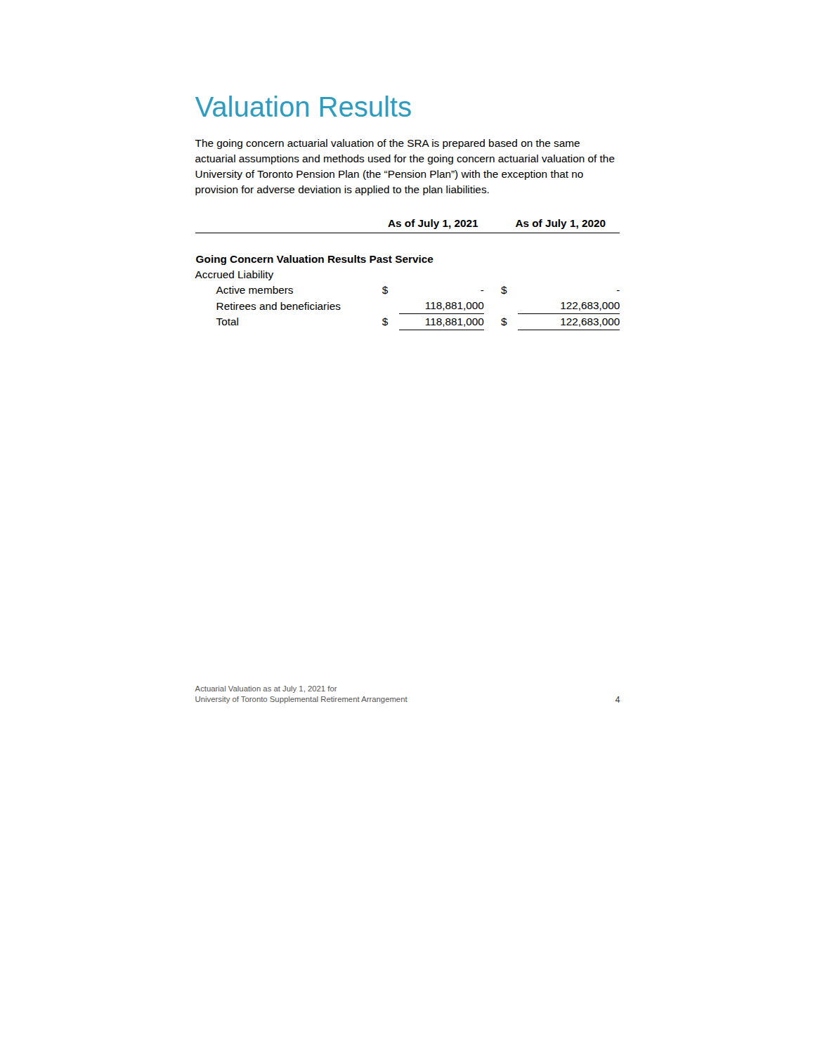Valuation Results
The going concern actuarial valuation of the SRA is prepared based on the same actuarial assumptions and methods used for the going concern actuarial valuation of the University of Toronto Pension Plan (the “Pension Plan”) with the exception that no provision for adverse deviation is applied to the plan liabilities.
| | As of July 1, 2021 | | As of July 1, 2020 |
| --- | --- | --- | --- |
| Going Concern Valuation Results Past Service |
| Accrued Liability |
| Active members | $ | - | | $ | - |
| Retirees and beneficiaries | | 118,881,000 | | | 122,683,000 |
| Total | $ | 118,881,000 | | $ | 122,683,000 |
Actuarial Valuation as at July 1, 2021 for
University of Toronto Supplemental Retirement Arrangement
4